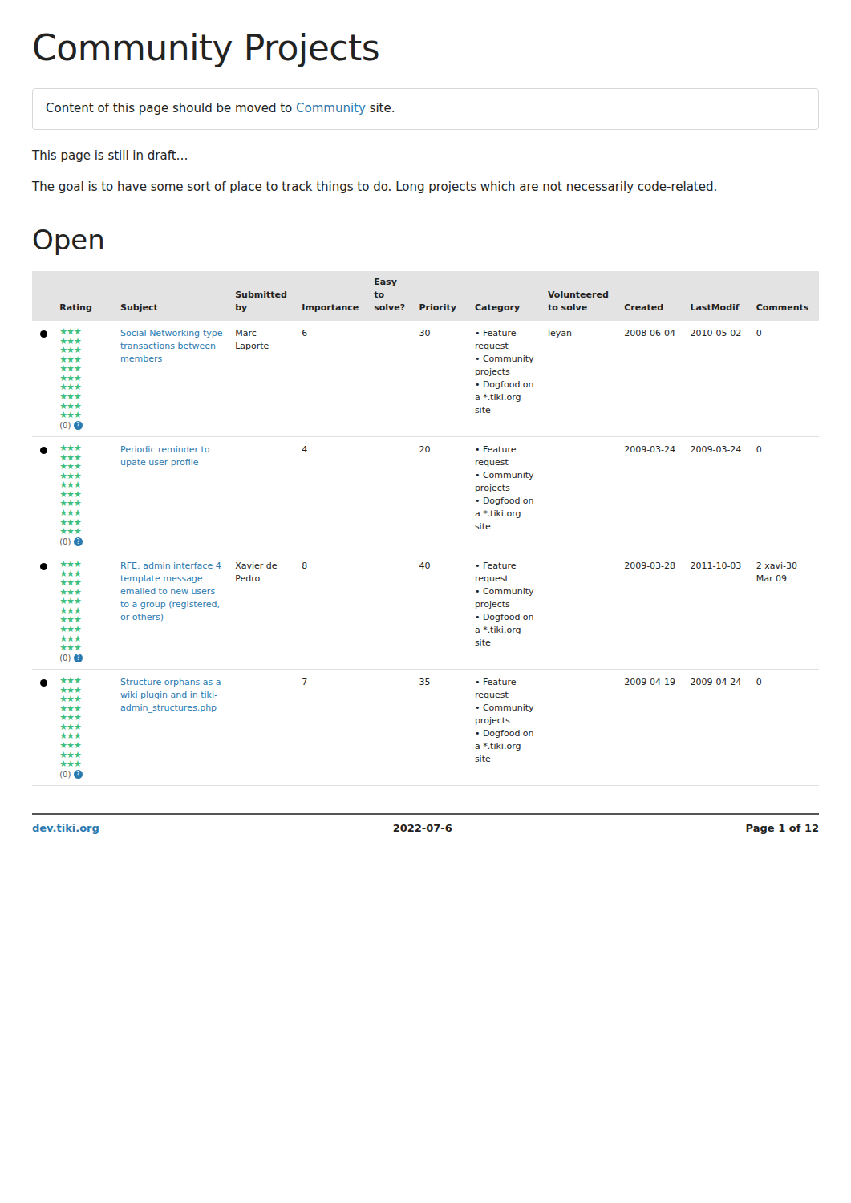Community Projects
Content of this page should be moved to Community site.
This page is still in draft…
The goal is to have some sort of place to track things to do. Long projects which are not necessarily code-related.
Open
| | Rating | Subject | Submitted by | Importance | Easy to solve? | Priority | Category | Volunteered to solve | Created | LastModif | Comments |
| --- | --- | --- | --- | --- | --- | --- | --- | --- | --- | --- | --- |
| | ★★★ ★★★ ★★★ ★★★ ★★★ ★★★ ★★★ ★★★ ★★★ ★★★ (0) ? | Social Networking-type transactions between members | Marc Laporte | 6 | | 30 | • Feature request • Community projects • Dogfood on a *.tiki.org site | leyan | 2008-06-04 | 2010-05-02 | 0 |
| | ★★★ ★★★ ★★★ ★★★ ★★★ ★★★ ★★★ ★★★ ★★★ ★★★ (0) ? | Periodic reminder to upate user profile | | 4 | | 20 | • Feature request • Community projects • Dogfood on a *.tiki.org site | | 2009-03-24 | 2009-03-24 | 0 |
| | ★★★ ★★★ ★★★ ★★★ ★★★ ★★★ ★★★ ★★★ ★★★ ★★★ (0) ? | RFE: admin interface 4 template message emailed to new users to a group (registered, or others) | Xavier de Pedro | 8 | | 40 | • Feature request • Community projects • Dogfood on a *.tiki.org site | | 2009-03-28 | 2011-10-03 | 2 xavi-30 Mar 09 |
| | ★★★ ★★★ ★★★ ★★★ ★★★ ★★★ ★★★ ★★★ ★★★ ★★★ (0) ? | Structure orphans as a wiki plugin and in tiki-admin_structures.php | | 7 | | 35 | • Feature request • Community projects • Dogfood on a *.tiki.org site | | 2009-04-19 | 2009-04-24 | 0 |
dev.tiki.org
2022-07-6
Page 1 of 12